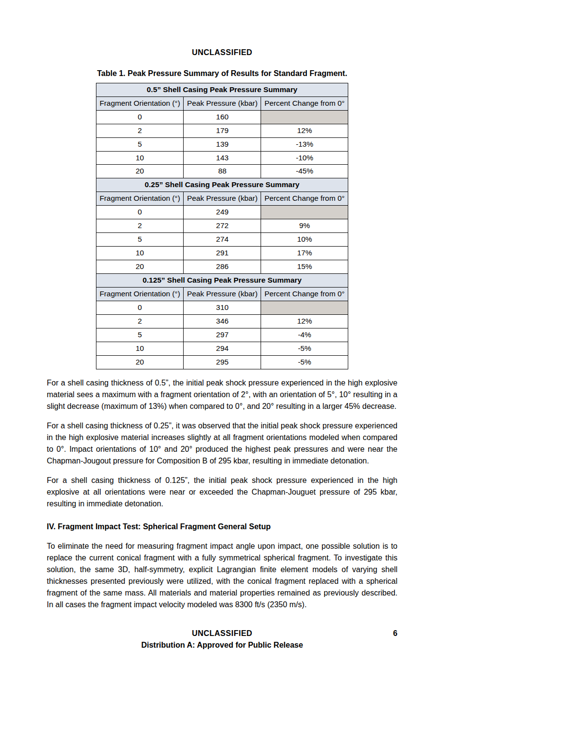UNCLASSIFIED
Table 1. Peak Pressure Summary of Results for Standard Fragment.
| 0.5” Shell Casing Peak Pressure Summary |
| Fragment Orientation (°) | Peak Pressure (kbar) | Percent Change from 0° |
| 0 | 160 | |
| 2 | 179 | 12% |
| 5 | 139 | -13% |
| 10 | 143 | -10% |
| 20 | 88 | -45% |
| 0.25” Shell Casing Peak Pressure Summary |
| Fragment Orientation (°) | Peak Pressure (kbar) | Percent Change from 0° |
| 0 | 249 | |
| 2 | 272 | 9% |
| 5 | 274 | 10% |
| 10 | 291 | 17% |
| 20 | 286 | 15% |
| 0.125” Shell Casing Peak Pressure Summary |
| Fragment Orientation (°) | Peak Pressure (kbar) | Percent Change from 0° |
| 0 | 310 | |
| 2 | 346 | 12% |
| 5 | 297 | -4% |
| 10 | 294 | -5% |
| 20 | 295 | -5% |
For a shell casing thickness of 0.5”, the initial peak shock pressure experienced in the high explosive material sees a maximum with a fragment orientation of 2°, with an orientation of 5°, 10° resulting in a slight decrease (maximum of 13%) when compared to 0°, and 20° resulting in a larger 45% decrease.
For a shell casing thickness of 0.25”, it was observed that the initial peak shock pressure experienced in the high explosive material increases slightly at all fragment orientations modeled when compared to 0°. Impact orientations of 10° and 20° produced the highest peak pressures and were near the Chapman-Jougout pressure for Composition B of 295 kbar, resulting in immediate detonation.
For a shell casing thickness of 0.125”, the initial peak shock pressure experienced in the high explosive at all orientations were near or exceeded the Chapman-Jouguet pressure of 295 kbar, resulting in immediate detonation.
IV. Fragment Impact Test: Spherical Fragment General Setup
To eliminate the need for measuring fragment impact angle upon impact, one possible solution is to replace the current conical fragment with a fully symmetrical spherical fragment. To investigate this solution, the same 3D, half-symmetry, explicit Lagrangian finite element models of varying shell thicknesses presented previously were utilized, with the conical fragment replaced with a spherical fragment of the same mass. All materials and material properties remained as previously described. In all cases the fragment impact velocity modeled was 8300 ft/s (2350 m/s).
UNCLASSIFIED
Distribution A: Approved for Public Release
6